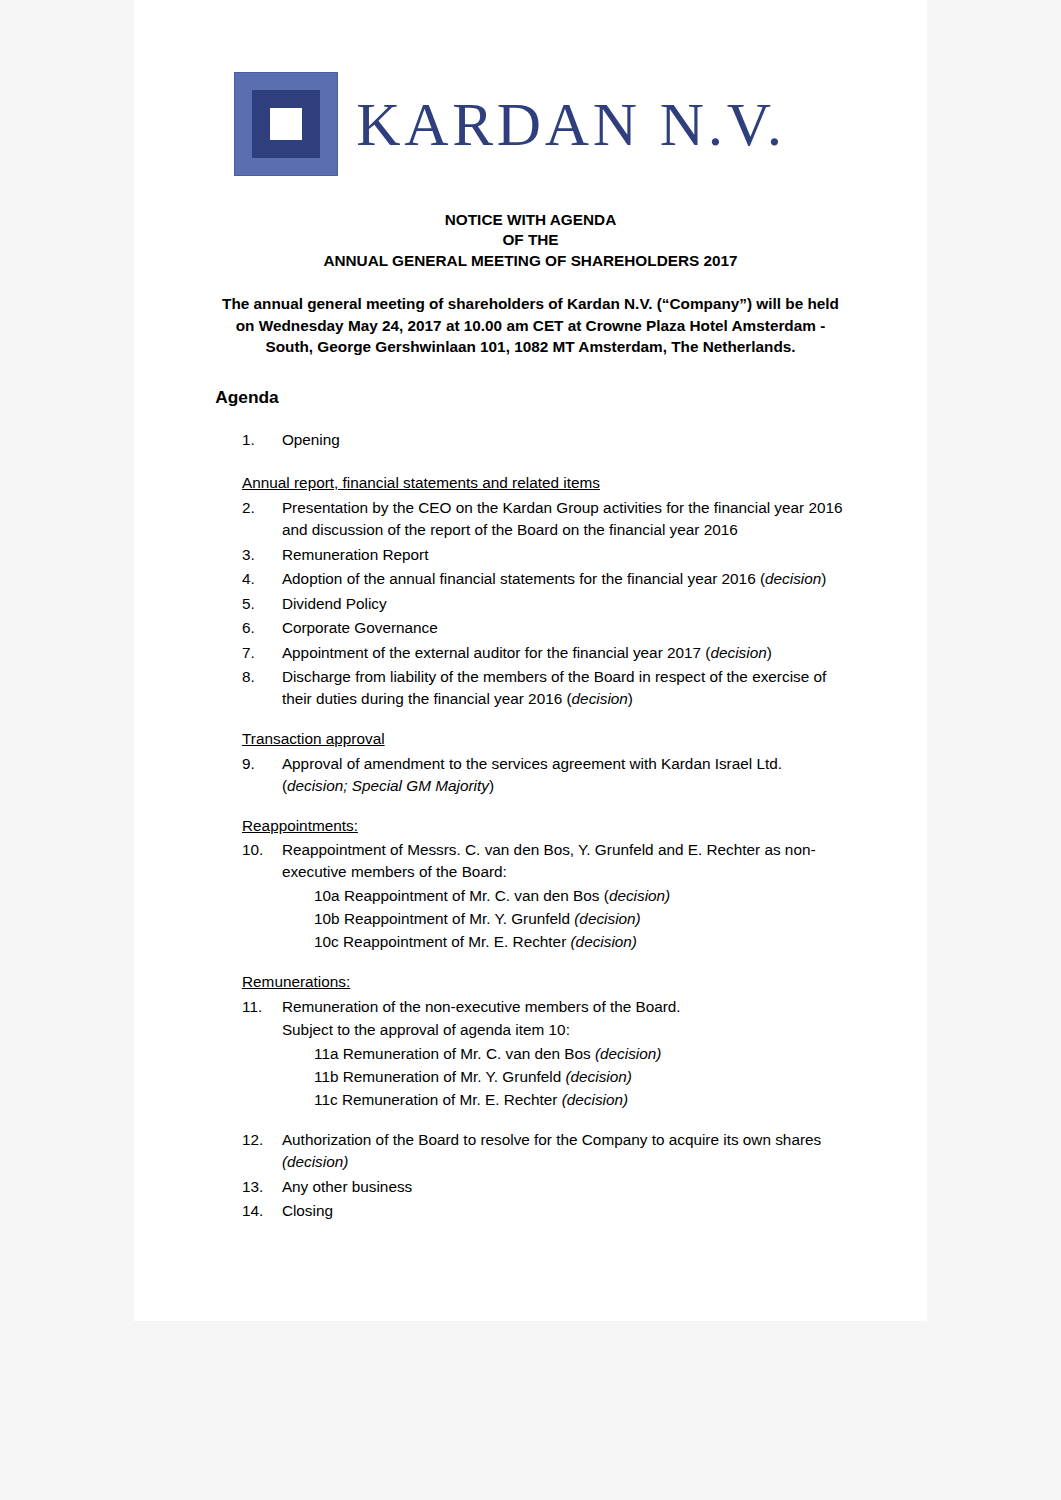KARDAN N.V.
NOTICE WITH AGENDA OF THE ANNUAL GENERAL MEETING OF SHAREHOLDERS 2017
The annual general meeting of shareholders of Kardan N.V. (“Company”) will be held on Wednesday May 24, 2017 at 10.00 am CET at Crowne Plaza Hotel Amsterdam - South, George Gershwinlaan 101, 1082 MT Amsterdam, The Netherlands.
Agenda
1. Opening
Annual report, financial statements and related items
2. Presentation by the CEO on the Kardan Group activities for the financial year 2016 and discussion of the report of the Board on the financial year 2016
3. Remuneration Report
4. Adoption of the annual financial statements for the financial year 2016 (decision)
5. Dividend Policy
6. Corporate Governance
7. Appointment of the external auditor for the financial year 2017 (decision)
8. Discharge from liability of the members of the Board in respect of the exercise of their duties during the financial year 2016 (decision)
Transaction approval
9. Approval of amendment to the services agreement with Kardan Israel Ltd. (decision; Special GM Majority)
Reappointments:
10. Reappointment of Messrs. C. van den Bos, Y. Grunfeld and E. Rechter as non-executive members of the Board:
10a Reappointment of Mr. C. van den Bos (decision)
10b Reappointment of Mr. Y. Grunfeld (decision)
10c Reappointment of Mr. E. Rechter (decision)
Remunerations:
11. Remuneration of the non-executive members of the Board.
Subject to the approval of agenda item 10:
11a Remuneration of Mr. C. van den Bos (decision)
11b Remuneration of Mr. Y. Grunfeld (decision)
11c Remuneration of Mr. E. Rechter (decision)
12. Authorization of the Board to resolve for the Company to acquire its own shares (decision)
13. Any other business
14. Closing